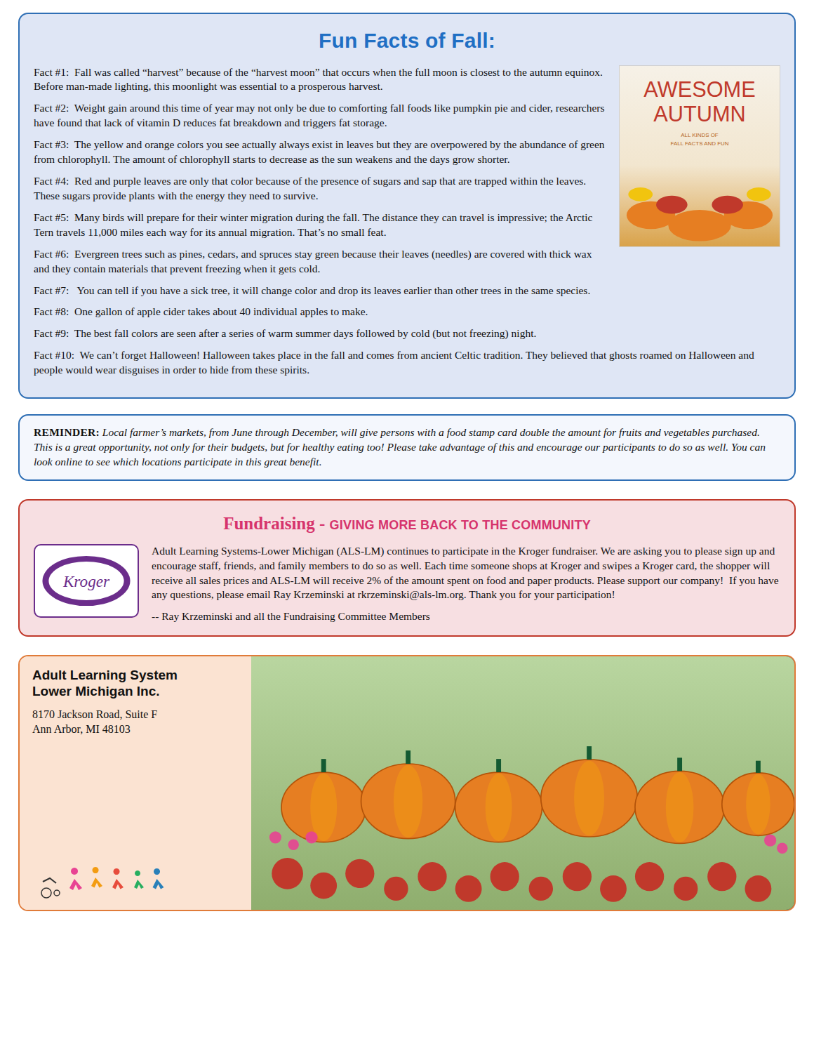Fun Facts of Fall:
Fact #1: Fall was called “harvest” because of the “harvest moon” that occurs when the full moon is closest to the autumn equinox. Before man-made lighting, this moonlight was essential to a prosperous harvest.
Fact #2: Weight gain around this time of year may not only be due to comforting fall foods like pumpkin pie and cider, researchers have found that lack of vitamin D reduces fat breakdown and triggers fat storage.
Fact #3: The yellow and orange colors you see actually always exist in leaves but they are overpowered by the abundance of green from chlorophyll. The amount of chlorophyll starts to decrease as the sun weakens and the days grow shorter.
Fact #4: Red and purple leaves are only that color because of the presence of sugars and sap that are trapped within the leaves. These sugars provide plants with the energy they need to survive.
Fact #5: Many birds will prepare for their winter migration during the fall. The distance they can travel is impressive; the Arctic Tern travels 11,000 miles each way for its annual migration. That’s no small feat.
Fact #6: Evergreen trees such as pines, cedars, and spruces stay green because their leaves (needles) are covered with thick wax and they contain materials that prevent freezing when it gets cold.
Fact #7: You can tell if you have a sick tree, it will change color and drop its leaves earlier than other trees in the same species.
Fact #8: One gallon of apple cider takes about 40 individual apples to make.
Fact #9: The best fall colors are seen after a series of warm summer days followed by cold (but not freezing) night.
Fact #10: We can’t forget Halloween! Halloween takes place in the fall and comes from ancient Celtic tradition. They believed that ghosts roamed on Halloween and people would wear disguises in order to hide from these spirits.
REMINDER: Local farmer’s markets, from June through December, will give persons with a food stamp card double the amount for fruits and vegetables purchased. This is a great opportunity, not only for their budgets, but for healthy eating too! Please take advantage of this and encourage our participants to do so as well. You can look online to see which locations participate in this great benefit.
Fundraising - GIVING MORE BACK TO THE COMMUNITY
Adult Learning Systems-Lower Michigan (ALS-LM) continues to participate in the Kroger fundraiser. We are asking you to please sign up and encourage staff, friends, and family members to do so as well. Each time someone shops at Kroger and swipes a Kroger card, the shopper will receive all sales prices and ALS-LM will receive 2% of the amount spent on food and paper products. Please support our company! If you have any questions, please email Ray Krzeminski at rkrzeminski@als-lm.org. Thank you for your participation!
-- Ray Krzeminski and all the Fundraising Committee Members
Adult Learning System
Lower Michigan Inc.
8170 Jackson Road, Suite F
Ann Arbor, MI 48103